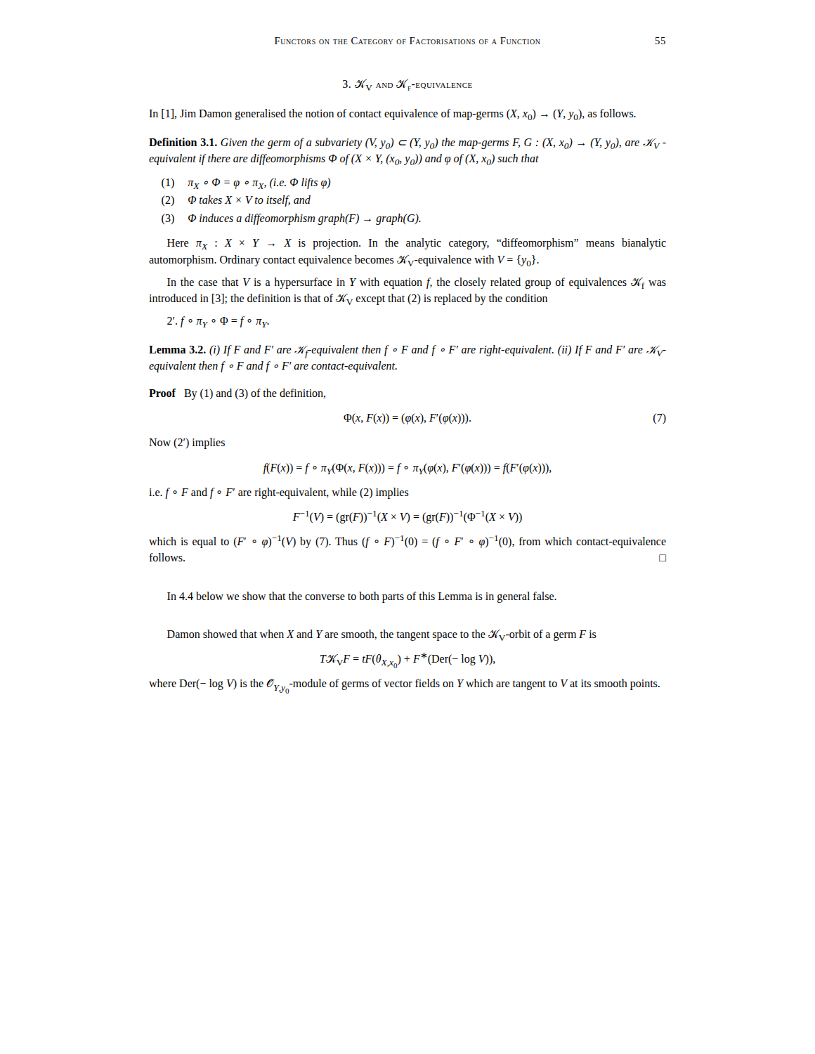Functors on the Category of Factorisations of a Function55
3. 𝒦V and 𝒦f-equivalence
In [1], Jim Damon generalised the notion of contact equivalence of map-germs (X, x0) → (Y, y0), as follows.
Definition 3.1. Given the germ of a subvariety (V, y0) ⊂ (Y, y0) the map-germs F, G : (X, x0) → (Y, y0), are 𝒦V -equivalent if there are diffeomorphisms Φ of (X × Y, (x0, y0)) and φ of (X, x0) such that
(1) πX ∘ Φ = φ ∘ πX, (i.e. Φ lifts φ)
(2) Φ takes X × V to itself, and
(3) Φ induces a diffeomorphism graph(F) → graph(G).
Here πX : X × Y → X is projection. In the analytic category, “diffeomorphism” means bianalytic automorphism. Ordinary contact equivalence becomes 𝒦V-equivalence with V = {y0}.
In the case that V is a hypersurface in Y with equation f, the closely related group of equivalences 𝒦f was introduced in [3]; the definition is that of 𝒦V except that (2) is replaced by the condition
2′. f ∘ πY ∘ Φ = f ∘ πY.
Lemma 3.2. (i) If F and F′ are 𝒦f-equivalent then f ∘ F and f ∘ F′ are right-equivalent. (ii) If F and F′ are 𝒦V-equivalent then f ∘ F and f ∘ F′ are contact-equivalent.
Proof By (1) and (3) of the definition,
Φ(x, F(x)) = (φ(x), F′(φ(x))). (7)
Now (2′) implies
f(F(x)) = f ∘ πY(Φ(x, F(x))) = f ∘ πY(φ(x), F′(φ(x))) = f(F′(φ(x))),
i.e. f ∘ F and f ∘ F′ are right-equivalent, while (2) implies
F−1(V) = (gr(F))−1(X × V) = (gr(F))−1(Φ−1(X × V))
which is equal to (F′ ∘ φ)−1(V) by (7). Thus (f ∘ F)−1(0) = (f ∘ F′ ∘ φ)−1(0), from which contact-equivalence follows.□
In 4.4 below we show that the converse to both parts of this Lemma is in general false.
Damon showed that when X and Y are smooth, the tangent space to the 𝒦V-orbit of a germ F is
T𝒦VF = tF(θX,x0) + F∗(Der(− log V)),
where Der(− log V) is the 𝒪Y,y0-module of germs of vector fields on Y which are tangent to V at its smooth points.